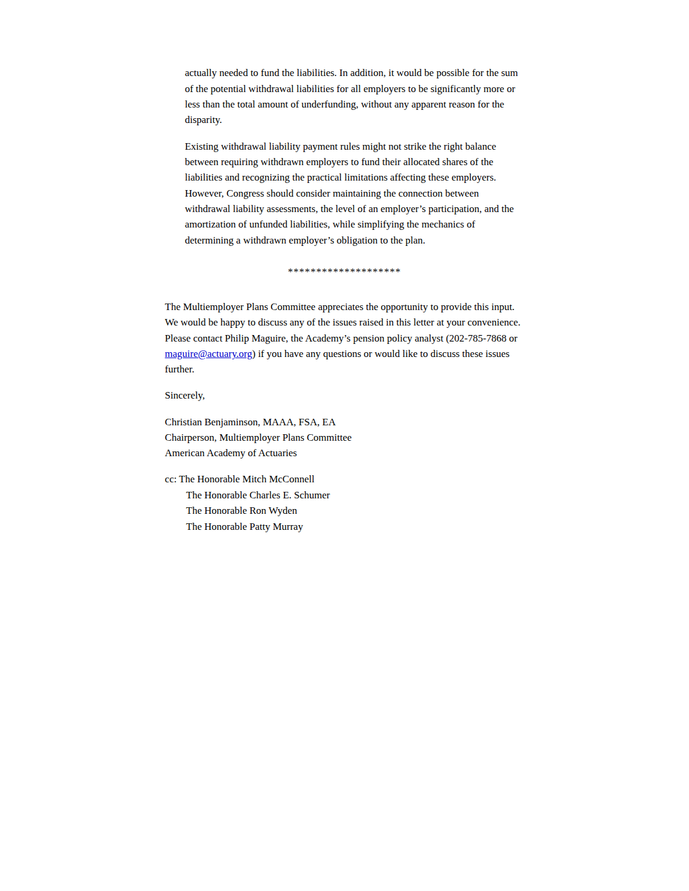actually needed to fund the liabilities. In addition, it would be possible for the sum of the potential withdrawal liabilities for all employers to be significantly more or less than the total amount of underfunding, without any apparent reason for the disparity.
Existing withdrawal liability payment rules might not strike the right balance between requiring withdrawn employers to fund their allocated shares of the liabilities and recognizing the practical limitations affecting these employers. However, Congress should consider maintaining the connection between withdrawal liability assessments, the level of an employer’s participation, and the amortization of unfunded liabilities, while simplifying the mechanics of determining a withdrawn employer’s obligation to the plan.
********************
The Multiemployer Plans Committee appreciates the opportunity to provide this input. We would be happy to discuss any of the issues raised in this letter at your convenience. Please contact Philip Maguire, the Academy’s pension policy analyst (202-785-7868 or maguire@actuary.org) if you have any questions or would like to discuss these issues further.
Sincerely,
Christian Benjaminson, MAAA, FSA, EA
Chairperson, Multiemployer Plans Committee
American Academy of Actuaries
cc: The Honorable Mitch McConnell
The Honorable Charles E. Schumer
The Honorable Ron Wyden
The Honorable Patty Murray